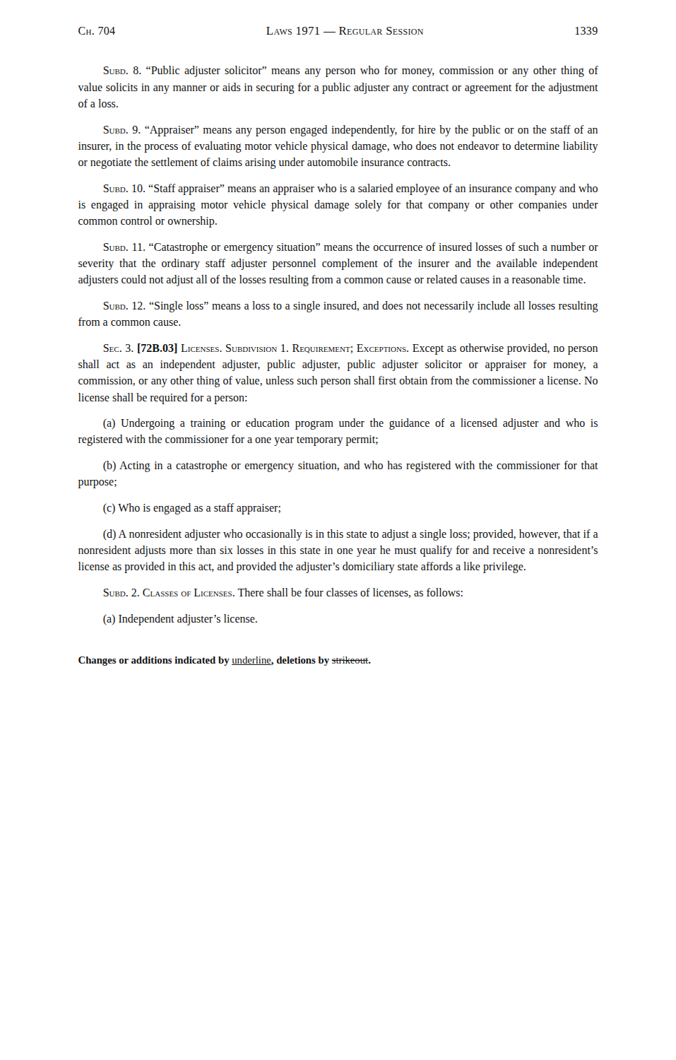Ch. 704 Laws 1971 — Regular Session 1339
Subd. 8. “Public adjuster solicitor” means any person who for money, commission or any other thing of value solicits in any manner or aids in securing for a public adjuster any contract or agreement for the adjustment of a loss.
Subd. 9. “Appraiser” means any person engaged independently, for hire by the public or on the staff of an insurer, in the process of evaluating motor vehicle physical damage, who does not endeavor to determine liability or negotiate the settlement of claims arising under automobile insurance contracts.
Subd. 10. “Staff appraiser” means an appraiser who is a salaried employee of an insurance company and who is engaged in appraising motor vehicle physical damage solely for that company or other companies under common control or ownership.
Subd. 11. “Catastrophe or emergency situation” means the occurrence of insured losses of such a number or severity that the ordinary staff adjuster personnel complement of the insurer and the available independent adjusters could not adjust all of the losses resulting from a common cause or related causes in a reasonable time.
Subd. 12. “Single loss” means a loss to a single insured, and does not necessarily include all losses resulting from a common cause.
Sec. 3. [72B.03] Licenses. Subdivision 1. Requirement; Exceptions. Except as otherwise provided, no person shall act as an independent adjuster, public adjuster, public adjuster solicitor or appraiser for money, a commission, or any other thing of value, unless such person shall first obtain from the commissioner a license. No license shall be required for a person:
(a) Undergoing a training or education program under the guidance of a licensed adjuster and who is registered with the commissioner for a one year temporary permit;
(b) Acting in a catastrophe or emergency situation, and who has registered with the commissioner for that purpose;
(c) Who is engaged as a staff appraiser;
(d) A nonresident adjuster who occasionally is in this state to adjust a single loss; provided, however, that if a nonresident adjusts more than six losses in this state in one year he must qualify for and receive a nonresident’s license as provided in this act, and provided the adjuster’s domiciliary state affords a like privilege.
Subd. 2. Classes of Licenses. There shall be four classes of licenses, as follows:
(a) Independent adjuster’s license.
Changes or additions indicated by underline, deletions by strikeout.